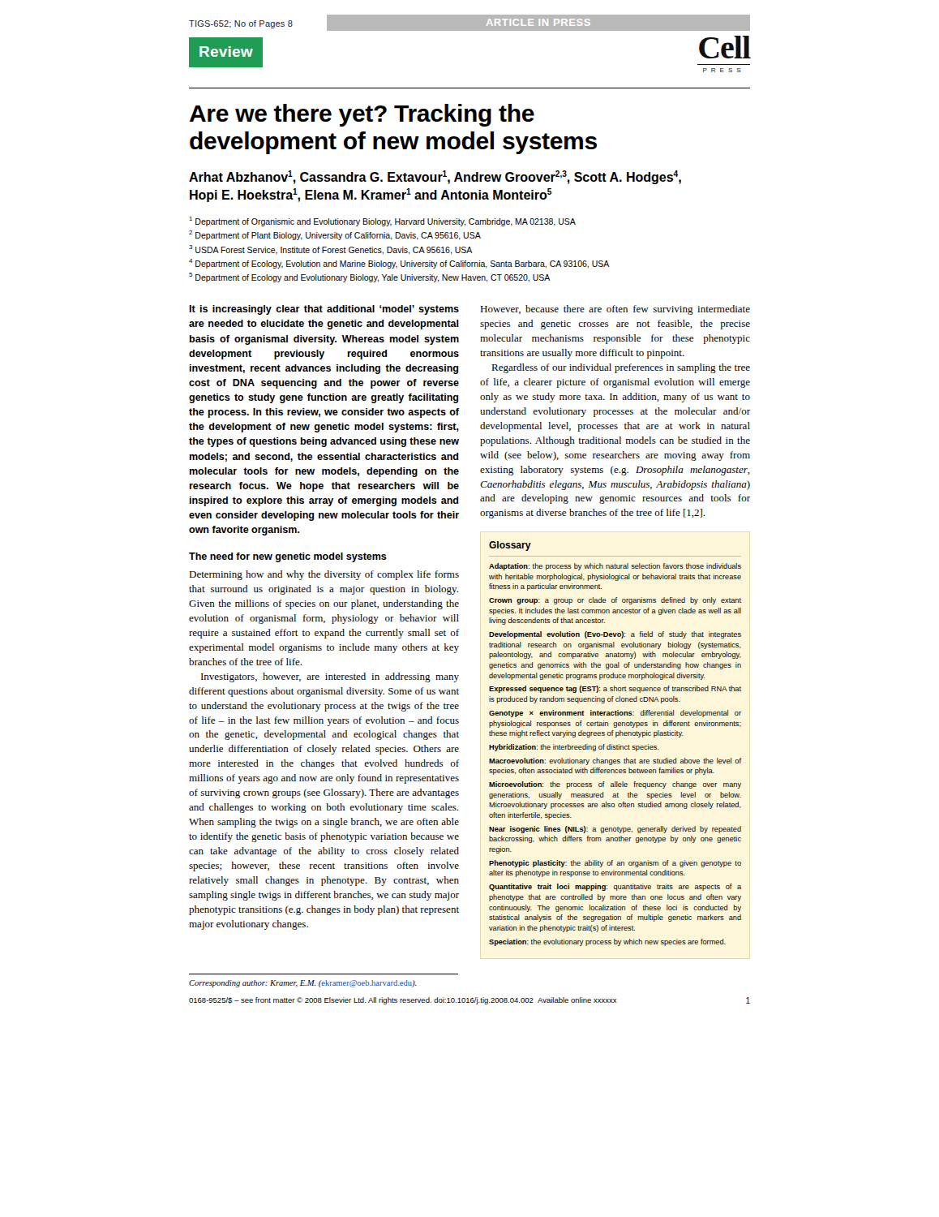TIGS-652; No of Pages 8
ARTICLE IN PRESS
Review
Cell
PRESS
Are we there yet? Tracking the
development of new model systems
Arhat Abzhanov1, Cassandra G. Extavour1, Andrew Groover2,3, Scott A. Hodges4,
Hopi E. Hoekstra1, Elena M. Kramer1 and Antonia Monteiro5
1 Department of Organismic and Evolutionary Biology, Harvard University, Cambridge, MA 02138, USA
2 Department of Plant Biology, University of California, Davis, CA 95616, USA
3 USDA Forest Service, Institute of Forest Genetics, Davis, CA 95616, USA
4 Department of Ecology, Evolution and Marine Biology, University of California, Santa Barbara, CA 93106, USA
5 Department of Ecology and Evolutionary Biology, Yale University, New Haven, CT 06520, USA
It is increasingly clear that additional ‘model’ systems are needed to elucidate the genetic and developmental basis of organismal diversity. Whereas model system development previously required enormous investment, recent advances including the decreasing cost of DNA sequencing and the power of reverse genetics to study gene function are greatly facilitating the process. In this review, we consider two aspects of the development of new genetic model systems: first, the types of questions being advanced using these new models; and second, the essential characteristics and molecular tools for new models, depending on the research focus. We hope that researchers will be inspired to explore this array of emerging models and even consider developing new molecular tools for their own favorite organism.
The need for new genetic model systems
Determining how and why the diversity of complex life forms that surround us originated is a major question in biology. Given the millions of species on our planet, understanding the evolution of organismal form, physiology or behavior will require a sustained effort to expand the currently small set of experimental model organisms to include many others at key branches of the tree of life.
Investigators, however, are interested in addressing many different questions about organismal diversity. Some of us want to understand the evolutionary process at the twigs of the tree of life – in the last few million years of evolution – and focus on the genetic, developmental and ecological changes that underlie differentiation of closely related species. Others are more interested in the changes that evolved hundreds of millions of years ago and now are only found in representatives of surviving crown groups (see Glossary). There are advantages and challenges to working on both evolutionary time scales. When sampling the twigs on a single branch, we are often able to identify the genetic basis of phenotypic variation because we can take advantage of the ability to cross closely related species; however, these recent transitions often involve relatively small changes in phenotype. By contrast, when sampling single twigs in different branches, we can study major phenotypic transitions (e.g. changes in body plan) that represent major evolutionary changes.
However, because there are often few surviving intermediate species and genetic crosses are not feasible, the precise molecular mechanisms responsible for these phenotypic transitions are usually more difficult to pinpoint.
Regardless of our individual preferences in sampling the tree of life, a clearer picture of organismal evolution will emerge only as we study more taxa. In addition, many of us want to understand evolutionary processes at the molecular and/or developmental level, processes that are at work in natural populations. Although traditional models can be studied in the wild (see below), some researchers are moving away from existing laboratory systems (e.g. Drosophila melanogaster, Caenorhabditis elegans, Mus musculus, Arabidopsis thaliana) and are developing new genomic resources and tools for organisms at diverse branches of the tree of life [1,2].
Glossary
Adaptation: the process by which natural selection favors those individuals with heritable morphological, physiological or behavioral traits that increase fitness in a particular environment.
Crown group: a group or clade of organisms defined by only extant species. It includes the last common ancestor of a given clade as well as all living descendents of that ancestor.
Developmental evolution (Evo-Devo): a field of study that integrates traditional research on organismal evolutionary biology (systematics, paleontology, and comparative anatomy) with molecular embryology, genetics and genomics with the goal of understanding how changes in developmental genetic programs produce morphological diversity.
Expressed sequence tag (EST): a short sequence of transcribed RNA that is produced by random sequencing of cloned cDNA pools.
Genotype × environment interactions: differential developmental or physiological responses of certain genotypes in different environments; these might reflect varying degrees of phenotypic plasticity.
Hybridization: the interbreeding of distinct species.
Macroevolution: evolutionary changes that are studied above the level of species, often associated with differences between families or phyla.
Microevolution: the process of allele frequency change over many generations, usually measured at the species level or below. Microevolutionary processes are also often studied among closely related, often interfertile, species.
Near isogenic lines (NILs): a genotype, generally derived by repeated backcrossing, which differs from another genotype by only one genetic region.
Phenotypic plasticity: the ability of an organism of a given genotype to alter its phenotype in response to environmental conditions.
Quantitative trait loci mapping: quantitative traits are aspects of a phenotype that are controlled by more than one locus and often vary continuously. The genomic localization of these loci is conducted by statistical analysis of the segregation of multiple genetic markers and variation in the phenotypic trait(s) of interest.
Speciation: the evolutionary process by which new species are formed.
Corresponding author: Kramer, E.M. (ekramer@oeb.harvard.edu).
0168-9525/$ – see front matter © 2008 Elsevier Ltd. All rights reserved. doi:10.1016/j.tig.2008.04.002 Available online xxxxxx 1